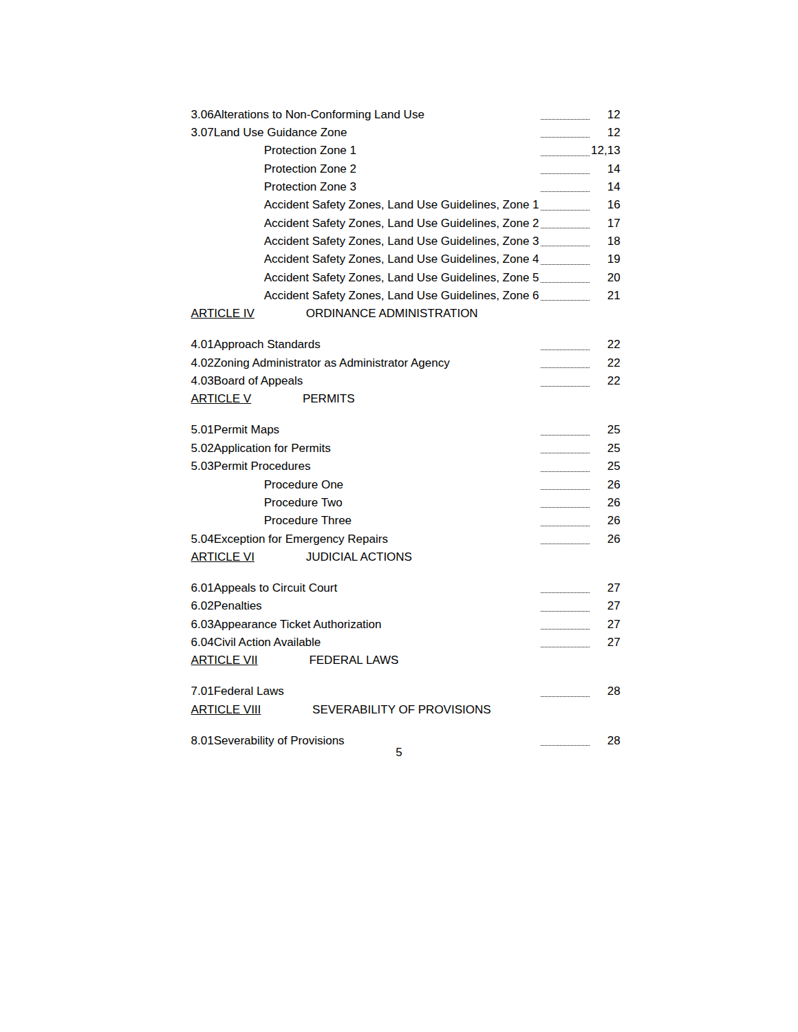| 3.06 | Alterations to Non-Conforming Land Use | | 12 |
| 3.07 | Land Use Guidance Zone | | 12 |
| | Protection Zone 1 | | 12,13 |
| | Protection Zone 2 | | 14 |
| | Protection Zone 3 | | 14 |
| | Accident Safety Zones, Land Use Guidelines, Zone 1 | | 16 |
| | Accident Safety Zones, Land Use Guidelines, Zone 2 | | 17 |
| | Accident Safety Zones, Land Use Guidelines, Zone 3 | | 18 |
| | Accident Safety Zones, Land Use Guidelines, Zone 4 | | 19 |
| | Accident Safety Zones, Land Use Guidelines, Zone 5 | | 20 |
| | Accident Safety Zones, Land Use Guidelines, Zone 6 | | 21 |
| ARTICLE IV ORDINANCE ADMINISTRATION |
| 4.01 | Approach Standards | | 22 |
| 4.02 | Zoning Administrator as Administrator Agency | | 22 |
| 4.03 | Board of Appeals | | 22 |
| ARTICLE V PERMITS |
| 5.01 | Permit Maps | | 25 |
| 5.02 | Application for Permits | | 25 |
| 5.03 | Permit Procedures | | 25 |
| | Procedure One | | 26 |
| | Procedure Two | | 26 |
| | Procedure Three | | 26 |
| 5.04 | Exception for Emergency Repairs | | 26 |
| ARTICLE VI JUDICIAL ACTIONS |
| 6.01 | Appeals to Circuit Court | | 27 |
| 6.02 | Penalties | | 27 |
| 6.03 | Appearance Ticket Authorization | | 27 |
| 6.04 | Civil Action Available | | 27 |
| ARTICLE VII FEDERAL LAWS |
| 7.01 | Federal Laws | | 28 |
| ARTICLE VIII SEVERABILITY OF PROVISIONS |
| 8.01 | Severability of Provisions | | 28 |
5